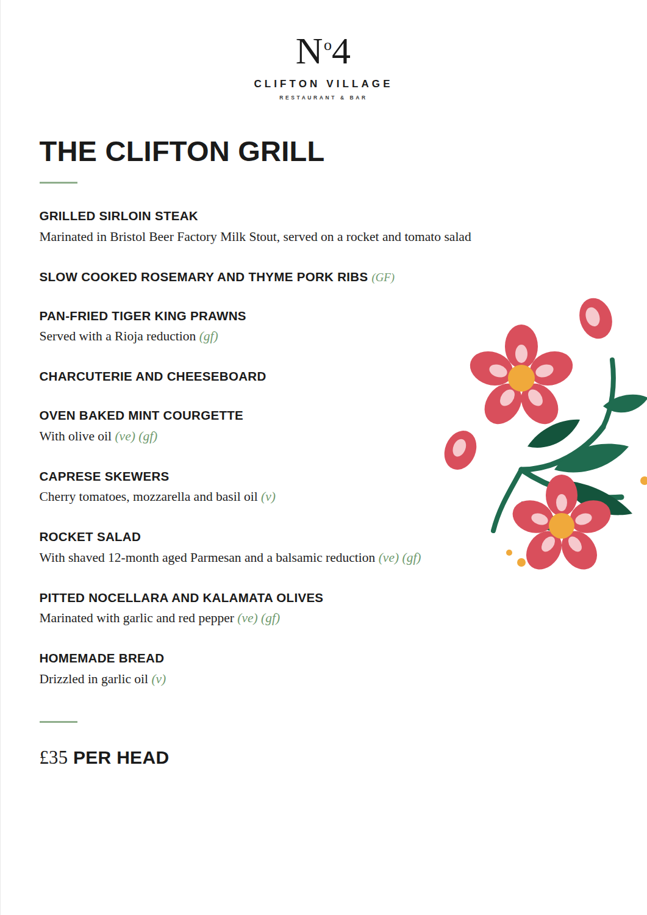No4
Clifton Village
Restaurant & Bar
The Clifton Grill
Grilled Sirloin Steak
Marinated in Bristol Beer Factory Milk Stout, served on a rocket and tomato salad
Slow Cooked Rosemary and Thyme Pork Ribs (GF)
Pan-Fried Tiger King Prawns
Served with a Rioja reduction (gf)
Charcuterie and Cheeseboard
Oven Baked Mint Courgette
With olive oil (ve) (gf)
Caprese Skewers
Cherry tomatoes, mozzarella and basil oil (v)
Rocket Salad
With shaved 12-month aged Parmesan and a balsamic reduction (ve) (gf)
Pitted Nocellara and Kalamata Olives
Marinated with garlic and red pepper (ve) (gf)
Homemade Bread
Drizzled in garlic oil (v)
£35 per head